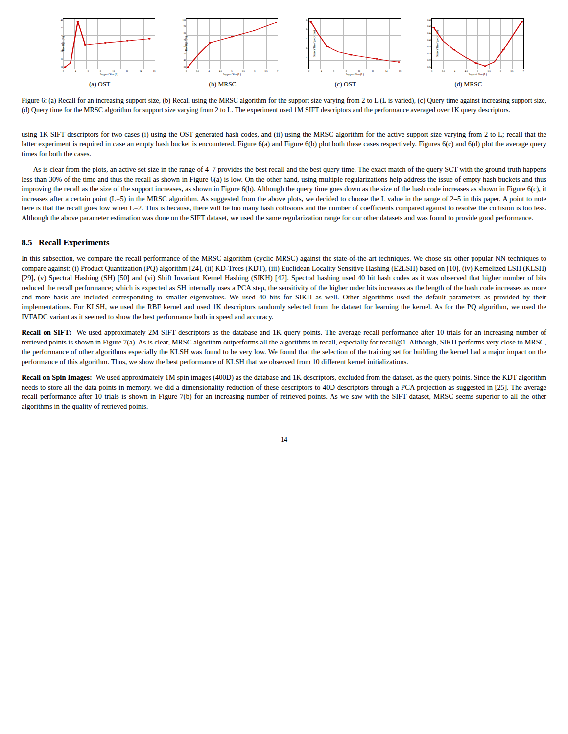Recall@1(%)
40353025201510
246810121416
Support Size (L)
(a) OST
Recall@1(%)
10090807060504030
33.544.555.566.57
Support Size (L)
(b) MRSC
Search Time/query (ms)
0.50.40.30.20.10
246810121416
Support Size (L)
(c) OST
Search Time/query (ms)
0.480.460.440.420.400.380.360.34
33.544.555.566.57
Support Size (L)
(d) MRSC
Figure 6: (a) Recall for an increasing support size, (b) Recall using the MRSC algorithm for the support size varying from 2 to L (L is varied), (c) Query time against increasing support size, (d) Query time for the MRSC algorithm for support size varying from 2 to L. The experiment used 1M SIFT descriptors and the performance averaged over 1K query descriptors.
using 1K SIFT descriptors for two cases (i) using the OST generated hash codes, and (ii) using the MRSC algorithm for the active support size varying from 2 to L; recall that the latter experiment is required in case an empty hash bucket is encountered. Figure 6(a) and Figure 6(b) plot both these cases respectively. Figures 6(c) and 6(d) plot the average query times for both the cases.
As is clear from the plots, an active set size in the range of 4–7 provides the best recall and the best query time. The exact match of the query SCT with the ground truth happens less than 30% of the time and thus the recall as shown in Figure 6(a) is low. On the other hand, using multiple regularizations help address the issue of empty hash buckets and thus improving the recall as the size of the support increases, as shown in Figure 6(b). Although the query time goes down as the size of the hash code increases as shown in Figure 6(c), it increases after a certain point (L=5) in the MRSC algorithm. As suggested from the above plots, we decided to choose the L value in the range of 2–5 in this paper. A point to note here is that the recall goes low when L=2. This is because, there will be too many hash collisions and the number of coefficients compared against to resolve the collision is too less. Although the above parameter estimation was done on the SIFT dataset, we used the same regularization range for our other datasets and was found to provide good performance.
8.5 Recall Experiments
In this subsection, we compare the recall performance of the MRSC algorithm (cyclic MRSC) against the state-of-the-art techniques. We chose six other popular NN techniques to compare against: (i) Product Quantization (PQ) algorithm [24], (ii) KD-Trees (KDT), (iii) Euclidean Locality Sensitive Hashing (E2LSH) based on [10], (iv) Kernelized LSH (KLSH) [29], (v) Spectral Hashing (SH) [50] and (vi) Shift Invariant Kernel Hashing (SIKH) [42]. Spectral hashing used 40 bit hash codes as it was observed that higher number of bits reduced the recall performance; which is expected as SH internally uses a PCA step, the sensitivity of the higher order bits increases as the length of the hash code increases as more and more basis are included corresponding to smaller eigenvalues. We used 40 bits for SIKH as well. Other algorithms used the default parameters as provided by their implementations. For KLSH, we used the RBF kernel and used 1K descriptors randomly selected from the dataset for learning the kernel. As for the PQ algorithm, we used the IVFADC variant as it seemed to show the best performance both in speed and accuracy.
Recall on SIFT: We used approximately 2M SIFT descriptors as the database and 1K query points. The average recall performance after 10 trials for an increasing number of retrieved points is shown in Figure 7(a). As is clear, MRSC algorithm outperforms all the algorithms in recall, especially for recall@1. Although, SIKH performs very close to MRSC, the performance of other algorithms especially the KLSH was found to be very low. We found that the selection of the training set for building the kernel had a major impact on the performance of this algorithm. Thus, we show the best performance of KLSH that we observed from 10 different kernel initializations.
Recall on Spin Images: We used approximately 1M spin images (400D) as the database and 1K descriptors, excluded from the dataset, as the query points. Since the KDT algorithm needs to store all the data points in memory, we did a dimensionality reduction of these descriptors to 40D descriptors through a PCA projection as suggested in [25]. The average recall performance after 10 trials is shown in Figure 7(b) for an increasing number of retrieved points. As we saw with the SIFT dataset, MRSC seems superior to all the other algorithms in the quality of retrieved points.
14